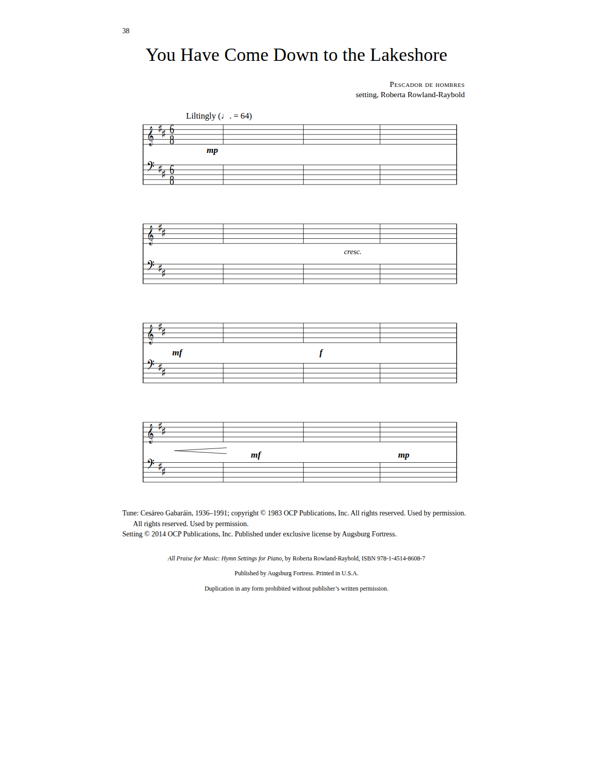38
You Have Come Down to the Lakeshore
Pescador de hombres
setting, Roberta Rowland-Raybold
Liltingly (♩. = 64)
𝄞 𝄢 ♯ ♯ ♯ ♯ 6 8 6 8 mp
𝄞 𝄢 ♯ ♯ ♯ ♯ cresc.
𝄞 𝄢 ♯ ♯ ♯ ♯ mf f
𝄞 𝄢 ♯ ♯ ♯ ♯ mf mp
Tune: Cesáreo Gabaráin, 1936–1991; copyright © 1983 OCP Publications, Inc. All rights reserved. Used by permission.
All rights reserved. Used by permission.
Setting © 2014 OCP Publications, Inc. Published under exclusive license by Augsburg Fortress.
All Praise for Music: Hymn Settings for Piano, by Roberta Rowland-Raybold, ISBN 978-1-4514-8608-7
Published by Augsburg Fortress. Printed in U.S.A.
Duplication in any form prohibited without publisher’s written permission.